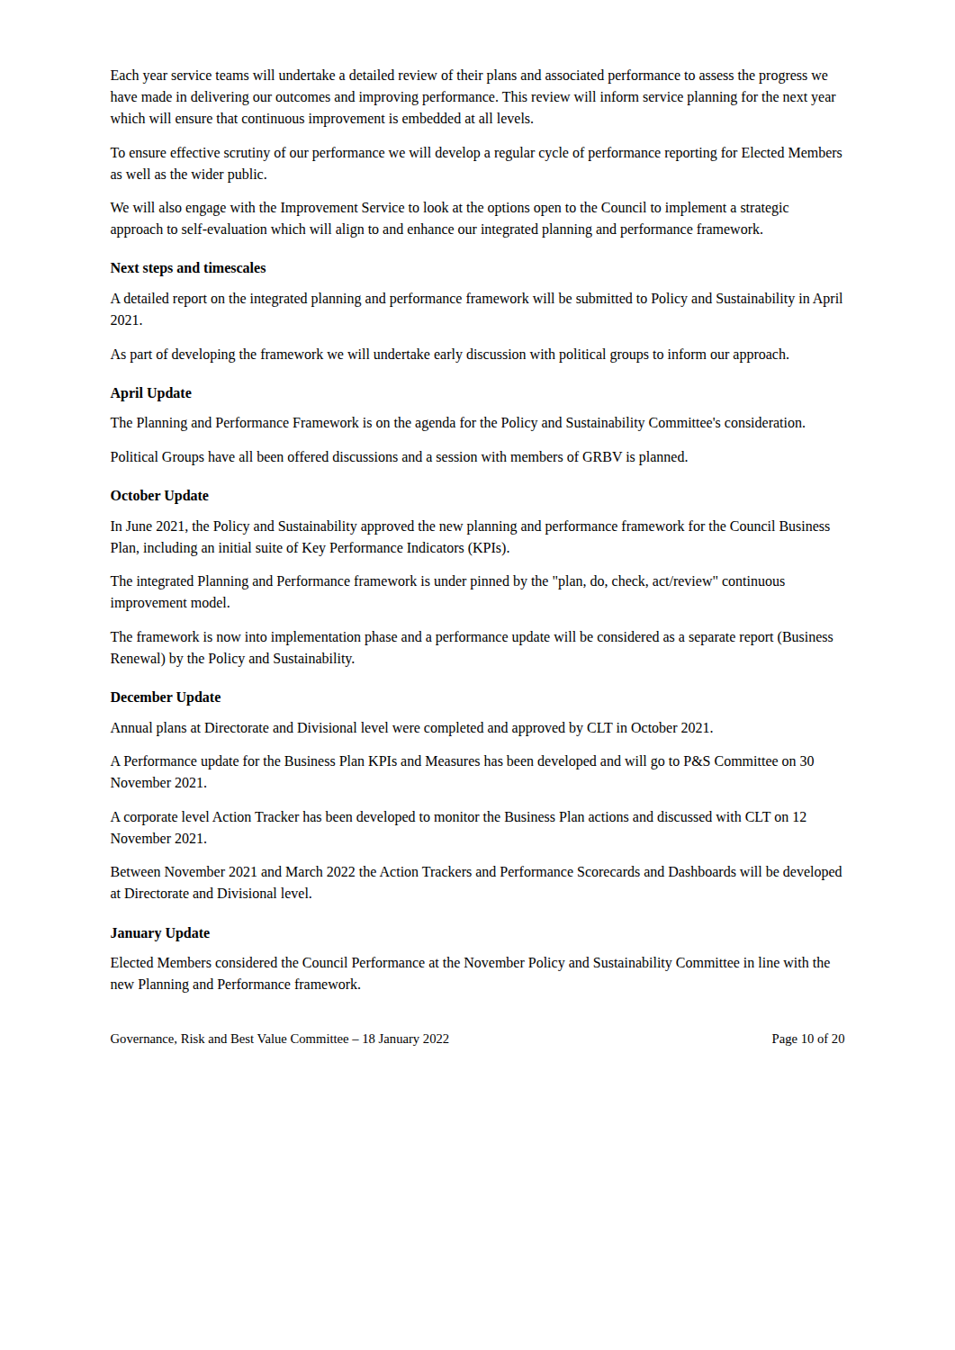Each year service teams will undertake a detailed review of their plans and associated performance to assess the progress we have made in delivering our outcomes and improving performance. This review will inform service planning for the next year which will ensure that continuous improvement is embedded at all levels.
To ensure effective scrutiny of our performance we will develop a regular cycle of performance reporting for Elected Members as well as the wider public.
We will also engage with the Improvement Service to look at the options open to the Council to implement a strategic approach to self-evaluation which will align to and enhance our integrated planning and performance framework.
Next steps and timescales
A detailed report on the integrated planning and performance framework will be submitted to Policy and Sustainability in April 2021.
As part of developing the framework we will undertake early discussion with political groups to inform our approach.
April Update
The Planning and Performance Framework is on the agenda for the Policy and Sustainability Committee's consideration.
Political Groups have all been offered discussions and a session with members of GRBV is planned.
October Update
In June 2021, the Policy and Sustainability approved the new planning and performance framework for the Council Business Plan, including an initial suite of Key Performance Indicators (KPIs).
The integrated Planning and Performance framework is under pinned by the "plan, do, check, act/review" continuous improvement model.
The framework is now into implementation phase and a performance update will be considered as a separate report (Business Renewal) by the Policy and Sustainability.
December Update
Annual plans at Directorate and Divisional level were completed and approved by CLT in October 2021.
A Performance update for the Business Plan KPIs and Measures has been developed and will go to P&S Committee on 30 November 2021.
A corporate level Action Tracker has been developed to monitor the Business Plan actions and discussed with CLT on 12 November 2021.
Between November 2021 and March 2022 the Action Trackers and Performance Scorecards and Dashboards will be developed at Directorate and Divisional level.
January Update
Elected Members considered the Council Performance at the November Policy and Sustainability Committee in line with the new Planning and Performance framework.
Governance, Risk and Best Value Committee – 18 January 2022 Page 10 of 20